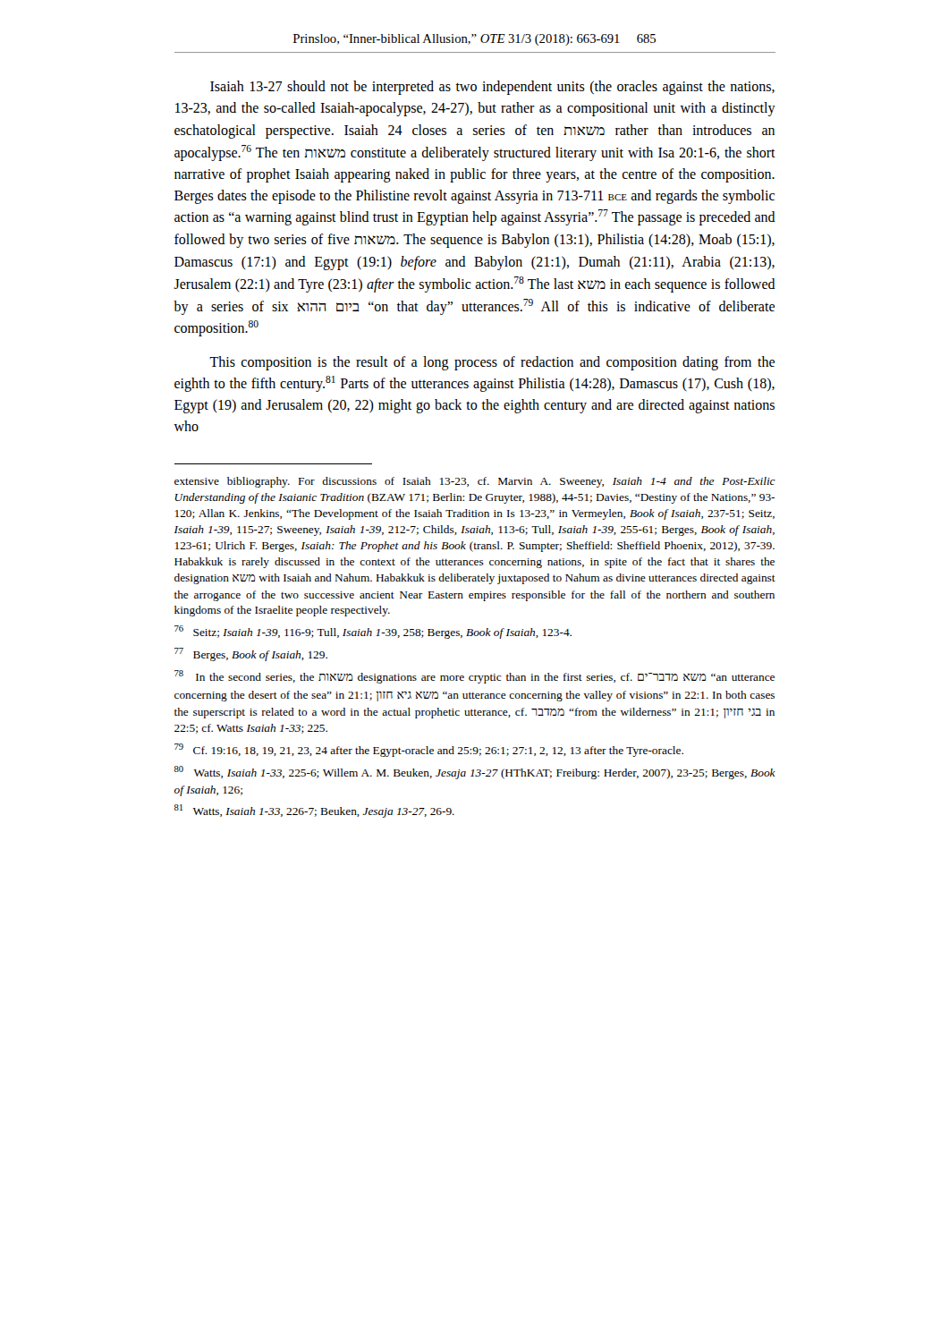Prinsloo, “Inner-biblical Allusion,” OTE 31/3 (2018): 663-691 685
Isaiah 13-27 should not be interpreted as two independent units (the oracles against the nations, 13-23, and the so-called Isaiah-apocalypse, 24-27), but rather as a compositional unit with a distinctly eschatological perspective. Isaiah 24 closes a series of ten משאות rather than introduces an apocalypse.76 The ten משאות constitute a deliberately structured literary unit with Isa 20:1-6, the short narrative of prophet Isaiah appearing naked in public for three years, at the centre of the composition. Berges dates the episode to the Philistine revolt against Assyria in 713-711 bce and regards the symbolic action as “a warning against blind trust in Egyptian help against Assyria”.77 The passage is preceded and followed by two series of five משאות. The sequence is Babylon (13:1), Philistia (14:28), Moab (15:1), Damascus (17:1) and Egypt (19:1) before and Babylon (21:1), Dumah (21:11), Arabia (21:13), Jerusalem (22:1) and Tyre (23:1) after the symbolic action.78 The last משא in each sequence is followed by a series of six ביום ההוא “on that day” utterances.79 All of this is indicative of deliberate composition.80
This composition is the result of a long process of redaction and composition dating from the eighth to the fifth century.81 Parts of the utterances against Philistia (14:28), Damascus (17), Cush (18), Egypt (19) and Jerusalem (20, 22) might go back to the eighth century and are directed against nations who
extensive bibliography. For discussions of Isaiah 13-23, cf. Marvin A. Sweeney, Isaiah 1-4 and the Post-Exilic Understanding of the Isaianic Tradition (BZAW 171; Berlin: De Gruyter, 1988), 44-51; Davies, “Destiny of the Nations,” 93-120; Allan K. Jenkins, “The Development of the Isaiah Tradition in Is 13-23,” in Vermeylen, Book of Isaiah, 237-51; Seitz, Isaiah 1-39, 115-27; Sweeney, Isaiah 1-39, 212-7; Childs, Isaiah, 113-6; Tull, Isaiah 1-39, 255-61; Berges, Book of Isaiah, 123-61; Ulrich F. Berges, Isaiah: The Prophet and his Book (transl. P. Sumpter; Sheffield: Sheffield Phoenix, 2012), 37-39. Habakkuk is rarely discussed in the context of the utterances concerning nations, in spite of the fact that it shares the designation משא with Isaiah and Nahum. Habakkuk is deliberately juxtaposed to Nahum as divine utterances directed against the arrogance of the two successive ancient Near Eastern empires responsible for the fall of the northern and southern kingdoms of the Israelite people respectively.
76 Seitz; Isaiah 1-39, 116-9; Tull, Isaiah 1-39, 258; Berges, Book of Isaiah, 123-4.
77 Berges, Book of Isaiah, 129.
78 In the second series, the משאות designations are more cryptic than in the first series, cf. משא מדבר־ים “an utterance concerning the desert of the sea” in 21:1; משא גיא חזון “an utterance concerning the valley of visions” in 22:1. In both cases the superscript is related to a word in the actual prophetic utterance, cf. ממדבר “from the wilderness” in 21:1; בגי חזיון in 22:5; cf. Watts Isaiah 1-33; 225.
79 Cf. 19:16, 18, 19, 21, 23, 24 after the Egypt-oracle and 25:9; 26:1; 27:1, 2, 12, 13 after the Tyre-oracle.
80 Watts, Isaiah 1-33, 225-6; Willem A. M. Beuken, Jesaja 13-27 (HThKAT; Freiburg: Herder, 2007), 23-25; Berges, Book of Isaiah, 126;
81 Watts, Isaiah 1-33, 226-7; Beuken, Jesaja 13-27, 26-9.